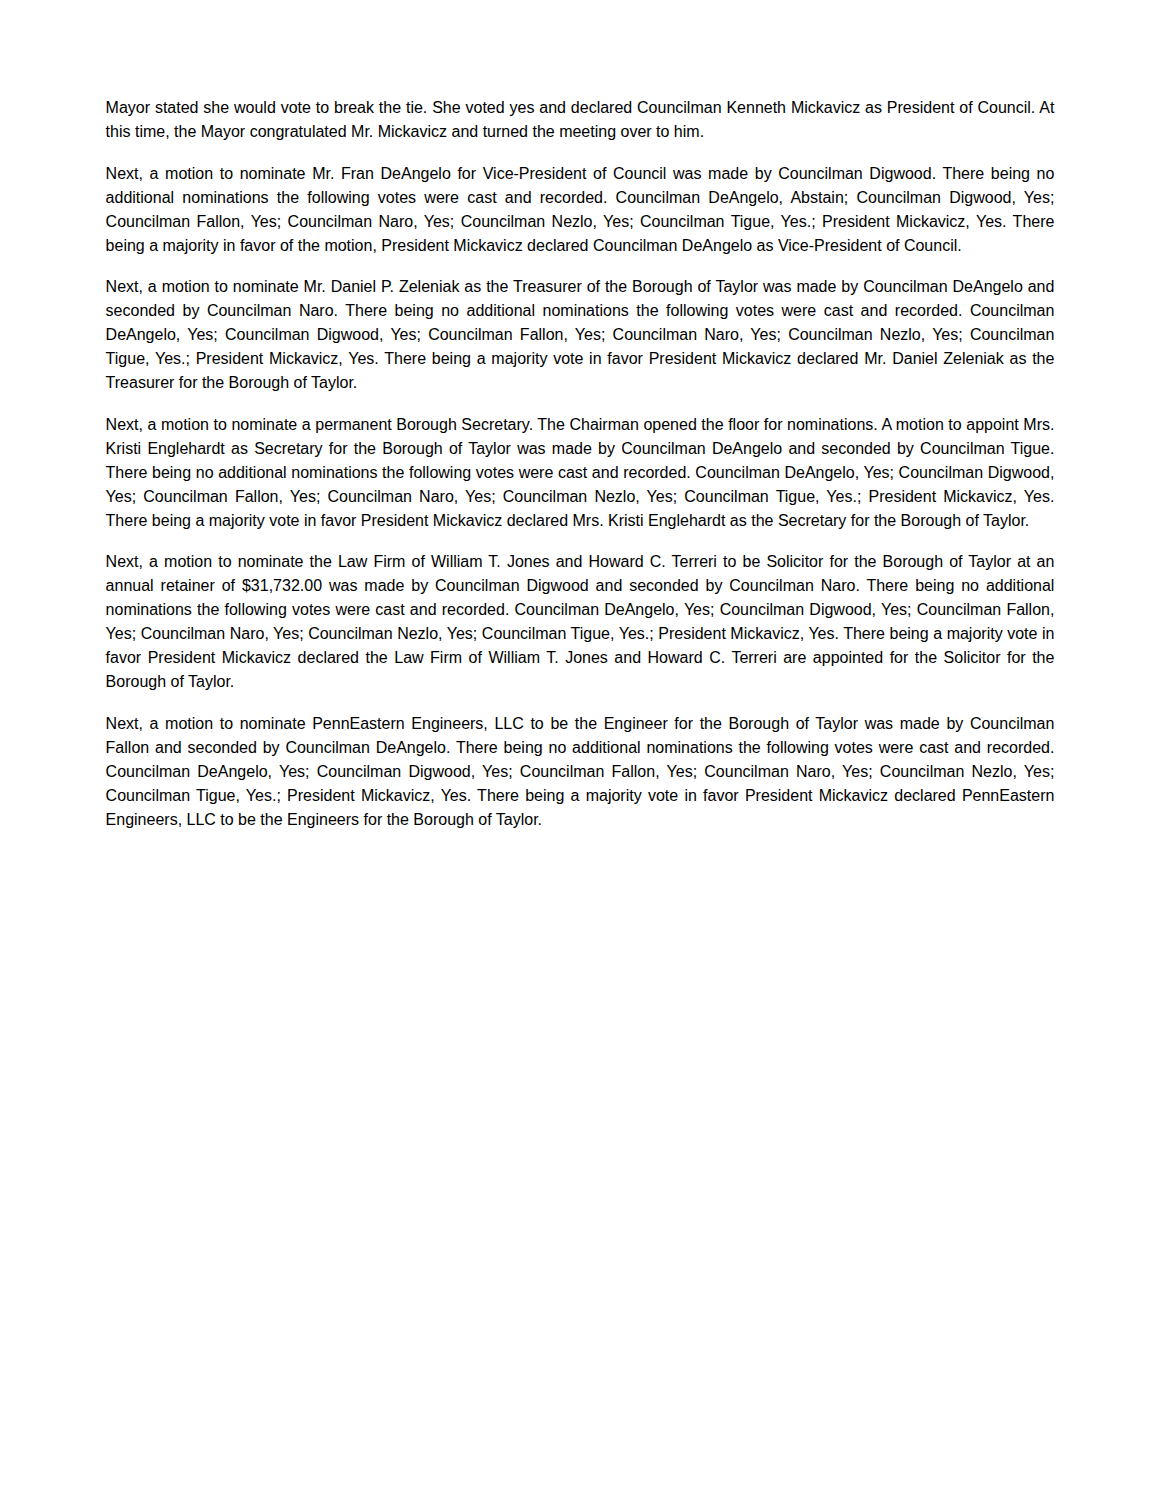Mayor stated she would vote to break the tie. She voted yes and declared Councilman Kenneth Mickavicz as President of Council. At this time, the Mayor congratulated Mr. Mickavicz and turned the meeting over to him.
Next, a motion to nominate Mr. Fran DeAngelo for Vice-President of Council was made by Councilman Digwood. There being no additional nominations the following votes were cast and recorded. Councilman DeAngelo, Abstain; Councilman Digwood, Yes; Councilman Fallon, Yes; Councilman Naro, Yes; Councilman Nezlo, Yes; Councilman Tigue, Yes.; President Mickavicz, Yes. There being a majority in favor of the motion, President Mickavicz declared Councilman DeAngelo as Vice-President of Council.
Next, a motion to nominate Mr. Daniel P. Zeleniak as the Treasurer of the Borough of Taylor was made by Councilman DeAngelo and seconded by Councilman Naro. There being no additional nominations the following votes were cast and recorded. Councilman DeAngelo, Yes; Councilman Digwood, Yes; Councilman Fallon, Yes; Councilman Naro, Yes; Councilman Nezlo, Yes; Councilman Tigue, Yes.; President Mickavicz, Yes. There being a majority vote in favor President Mickavicz declared Mr. Daniel Zeleniak as the Treasurer for the Borough of Taylor.
Next, a motion to nominate a permanent Borough Secretary. The Chairman opened the floor for nominations. A motion to appoint Mrs. Kristi Englehardt as Secretary for the Borough of Taylor was made by Councilman DeAngelo and seconded by Councilman Tigue. There being no additional nominations the following votes were cast and recorded. Councilman DeAngelo, Yes; Councilman Digwood, Yes; Councilman Fallon, Yes; Councilman Naro, Yes; Councilman Nezlo, Yes; Councilman Tigue, Yes.; President Mickavicz, Yes. There being a majority vote in favor President Mickavicz declared Mrs. Kristi Englehardt as the Secretary for the Borough of Taylor.
Next, a motion to nominate the Law Firm of William T. Jones and Howard C. Terreri to be Solicitor for the Borough of Taylor at an annual retainer of $31,732.00 was made by Councilman Digwood and seconded by Councilman Naro. There being no additional nominations the following votes were cast and recorded. Councilman DeAngelo, Yes; Councilman Digwood, Yes; Councilman Fallon, Yes; Councilman Naro, Yes; Councilman Nezlo, Yes; Councilman Tigue, Yes.; President Mickavicz, Yes. There being a majority vote in favor President Mickavicz declared the Law Firm of William T. Jones and Howard C. Terreri are appointed for the Solicitor for the Borough of Taylor.
Next, a motion to nominate PennEastern Engineers, LLC to be the Engineer for the Borough of Taylor was made by Councilman Fallon and seconded by Councilman DeAngelo. There being no additional nominations the following votes were cast and recorded. Councilman DeAngelo, Yes; Councilman Digwood, Yes; Councilman Fallon, Yes; Councilman Naro, Yes; Councilman Nezlo, Yes; Councilman Tigue, Yes.; President Mickavicz, Yes. There being a majority vote in favor President Mickavicz declared PennEastern Engineers, LLC to be the Engineers for the Borough of Taylor.